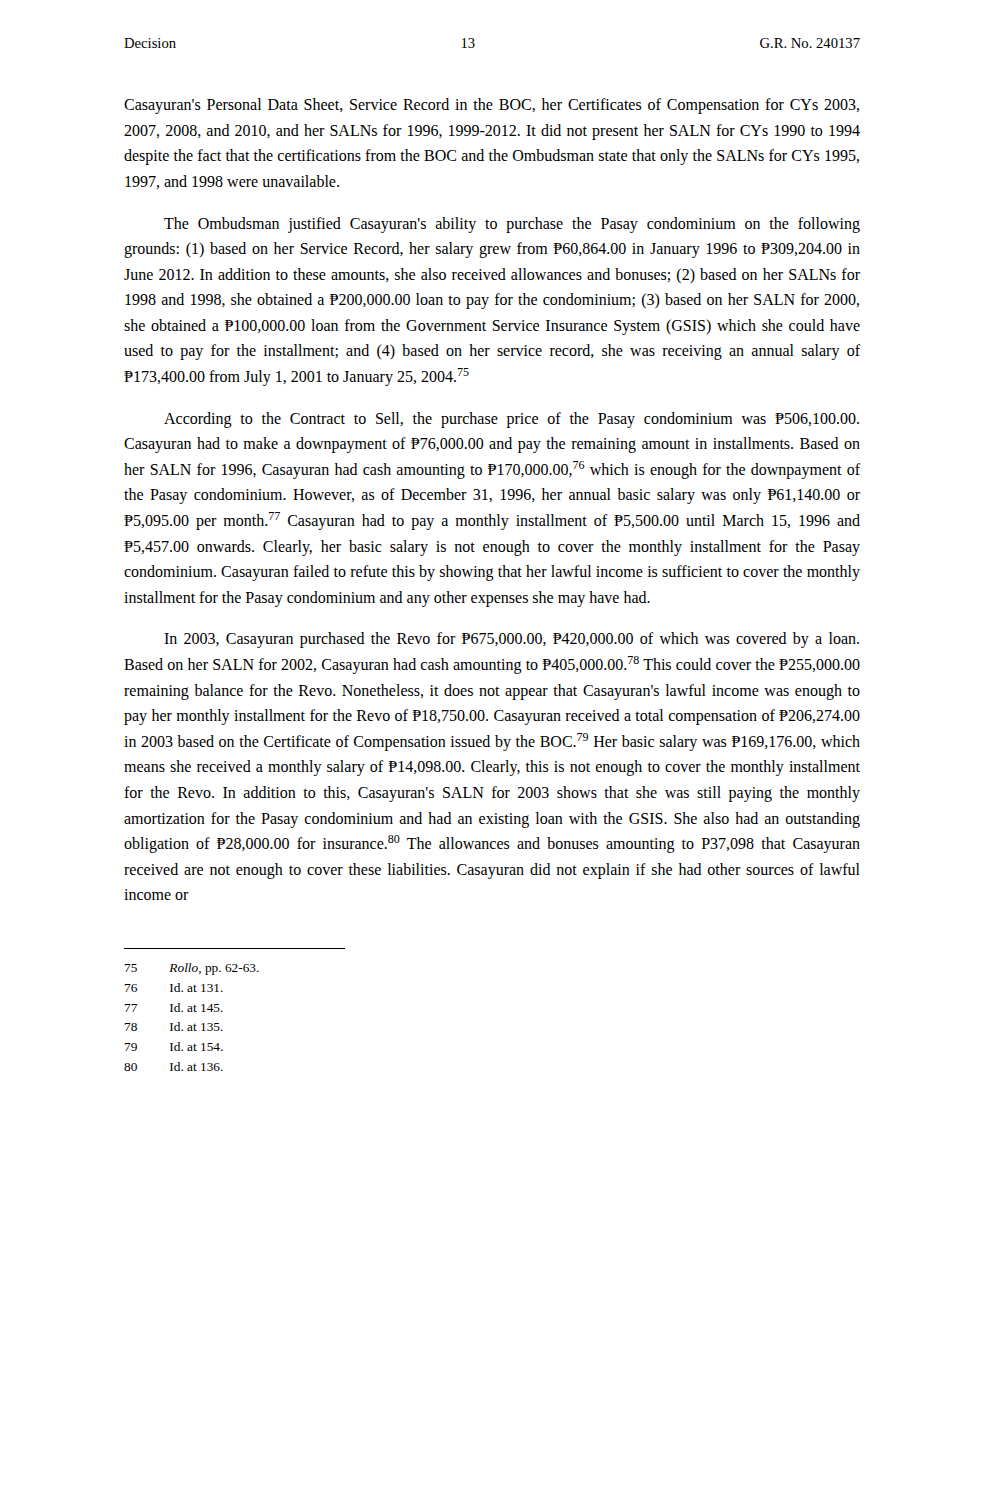Decision
13
G.R. No. 240137
Casayuran's Personal Data Sheet, Service Record in the BOC, her Certificates of Compensation for CYs 2003, 2007, 2008, and 2010, and her SALNs for 1996, 1999-2012. It did not present her SALN for CYs 1990 to 1994 despite the fact that the certifications from the BOC and the Ombudsman state that only the SALNs for CYs 1995, 1997, and 1998 were unavailable.
The Ombudsman justified Casayuran's ability to purchase the Pasay condominium on the following grounds: (1) based on her Service Record, her salary grew from ₱60,864.00 in January 1996 to ₱309,204.00 in June 2012. In addition to these amounts, she also received allowances and bonuses; (2) based on her SALNs for 1998 and 1998, she obtained a ₱200,000.00 loan to pay for the condominium; (3) based on her SALN for 2000, she obtained a ₱100,000.00 loan from the Government Service Insurance System (GSIS) which she could have used to pay for the installment; and (4) based on her service record, she was receiving an annual salary of ₱173,400.00 from July 1, 2001 to January 25, 2004.75
According to the Contract to Sell, the purchase price of the Pasay condominium was ₱506,100.00. Casayuran had to make a downpayment of ₱76,000.00 and pay the remaining amount in installments. Based on her SALN for 1996, Casayuran had cash amounting to ₱170,000.00,76 which is enough for the downpayment of the Pasay condominium. However, as of December 31, 1996, her annual basic salary was only ₱61,140.00 or ₱5,095.00 per month.77 Casayuran had to pay a monthly installment of ₱5,500.00 until March 15, 1996 and ₱5,457.00 onwards. Clearly, her basic salary is not enough to cover the monthly installment for the Pasay condominium. Casayuran failed to refute this by showing that her lawful income is sufficient to cover the monthly installment for the Pasay condominium and any other expenses she may have had.
In 2003, Casayuran purchased the Revo for ₱675,000.00, ₱420,000.00 of which was covered by a loan. Based on her SALN for 2002, Casayuran had cash amounting to ₱405,000.00.78 This could cover the ₱255,000.00 remaining balance for the Revo. Nonetheless, it does not appear that Casayuran's lawful income was enough to pay her monthly installment for the Revo of ₱18,750.00. Casayuran received a total compensation of ₱206,274.00 in 2003 based on the Certificate of Compensation issued by the BOC.79 Her basic salary was ₱169,176.00, which means she received a monthly salary of ₱14,098.00. Clearly, this is not enough to cover the monthly installment for the Revo. In addition to this, Casayuran's SALN for 2003 shows that she was still paying the monthly amortization for the Pasay condominium and had an existing loan with the GSIS. She also had an outstanding obligation of ₱28,000.00 for insurance.80 The allowances and bonuses amounting to P37,098 that Casayuran received are not enough to cover these liabilities. Casayuran did not explain if she had other sources of lawful income or
75 Rollo, pp. 62-63.
76 Id. at 131.
77 Id. at 145.
78 Id. at 135.
79 Id. at 154.
80 Id. at 136.